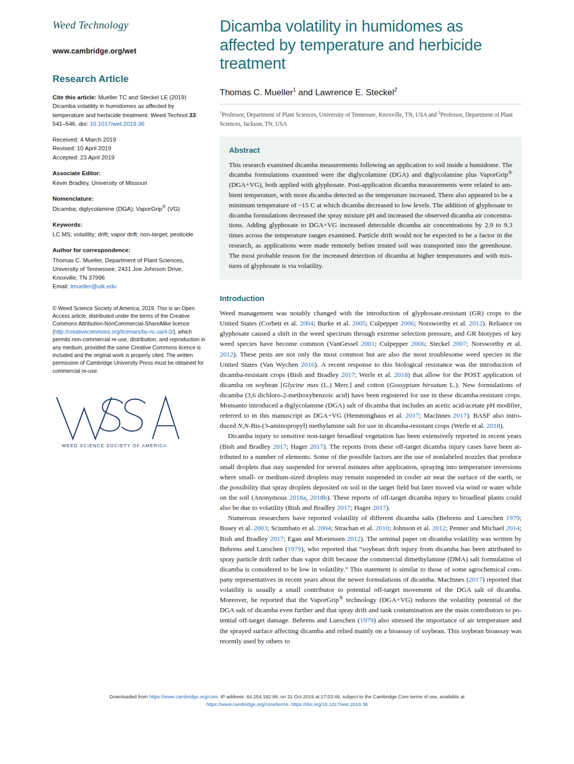Weed Technology
www.cambridge.org/wet
Research Article
Cite this article: Mueller TC and Steckel LE (2019) Dicamba volatility in humidomes as affected by temperature and herbicide treatment. Weed Technol 33: 541–546. doi: 10.1017/wet.2019.36
Received: 4 March 2019
Revised: 10 April 2019
Accepted: 23 April 2019
Associate Editor: Kevin Bradley, University of Missouri
Nomenclature: Dicamba; diglycolamine (DGA); VaporGrip® (VG)
Keywords: LC MS; volatility; drift; vapor drift; non-target; pesticide
Author for correspondence: Thomas C. Mueller, Department of Plant Sciences, University of Tennessee, 2431 Joe Johnson Drive, Knoxville, TN 37996
Email: tmueller@utk.edu
© Weed Science Society of America, 2019. This is an Open Access article, distributed under the terms of the Creative Commons Attribution-NonCommercial-ShareAlike licence (http://creativecommons.org/licenses/by-nc-sa/4.0/), which permits non-commercial re-use, distribution, and reproduction in any medium, provided the same Creative Commons licence is included and the original work is properly cited. The written permission of Cambridge University Press must be obtained for commercial re-use.
WEED SCIENCE SOCIETY OF AMERICA
Dicamba volatility in humidomes as affected by temperature and herbicide treatment
Thomas C. Mueller1 and Lawrence E. Steckel2
1Professor, Department of Plant Sciences, University of Tennessee, Knoxville, TN, USA and 2Professor, Department of Plant Sciences, Jackson, TN, USA
Abstract
This research examined dicamba measurements following an application to soil inside a humidome. The dicamba formulations examined were the diglycolamine (DGA) and diglycolamine plus VaporGrip® (DGA+VG), both applied with glyphosate. Post-application dicamba measurements were related to ambient temperature, with more dicamba detected as the temperature increased. There also appeared to be a minimum temperature of ~15 C at which dicamba decreased to low levels. The addition of glyphosate to dicamba formulations decreased the spray mixture pH and increased the observed dicamba air concentrations. Adding glyphosate to DGA+VG increased detectable dicamba air concentrations by 2.9 to 9.3 times across the temperature ranges examined. Particle drift would not be expected to be a factor in the research, as applications were made remotely before treated soil was transported into the greenhouse. The most probable reason for the increased detection of dicamba at higher temperatures and with mixtures of glyphosate is via volatility.
Introduction
Weed management was notably changed with the introduction of glyphosate-resistant (GR) crops to the United States (Corbett et al. 2004; Burke et al. 2005; Culpepper 2006; Norsworthy et al. 2012). Reliance on glyphosate caused a shift in the weed spectrum through extreme selection pressure, and GR biotypes of key weed species have become common (VanGessel 2001; Culpepper 2006; Steckel 2007; Norsworthy et al. 2012). These pests are not only the most common but are also the most troublesome weed species in the United States (Van Wychen 2016). A recent response to this biological resistance was the introduction of dicamba-resistant crops (Bish and Bradley 2017; Werle et al. 2018) that allow for the POST application of dicamba on soybean [Glycine max (L.) Merr.] and cotton (Gossypium hirsutum L.). New formulations of dicamba (3,6 dichloro-2-methoxybenzoic acid) have been registered for use in these dicamba-resistant crops. Monsanto introduced a diglycolamine (DGA) salt of dicamba that includes an acetic acid/acetate pH modifier, referred to in this manuscript as DGA+VG (Hemminghaus et al. 2017; MacInnes 2017). BASF also introduced N,N-Bis-(3-aminopropyl) methylamine salt for use in dicamba-resistant crops (Werle et al. 2018).
Dicamba injury to sensitive non-target broadleaf vegetation has been extensively reported in recent years (Bish and Bradley 2017; Hager 2017). The reports from these off-target dicamba injury cases have been attributed to a number of elements. Some of the possible factors are the use of nonlabeled nozzles that produce small droplets that stay suspended for several minutes after application, spraying into temperature inversions where small- or medium-sized droplets may remain suspended in cooler air near the surface of the earth, or the possibility that spray droplets deposited on soil in the target field but later moved via wind or water while on the soil (Anonymous 2018a, 2018b). These reports of off-target dicamba injury to broadleaf plants could also be due to volatility (Bish and Bradley 2017; Hager 2017).
Numerous researchers have reported volatility of different dicamba salts (Behrens and Lueschen 1979; Busey et al. 2003; Sciumbato et al. 2004; Strachan et al. 2010; Johnson et al. 2012; Penner and Michael 2014; Bish and Bradley 2017; Egan and Mortensen 2012). The seminal paper on dicamba volatility was written by Behrens and Lueschen (1979), who reported that “soybean drift injury from dicamba has been attributed to spray particle drift rather than vapor drift because the commercial dimethylamine (DMA) salt formulation of dicamba is considered to be low in volatility.” This statement is similar to those of some agrochemical company representatives in recent years about the newer formulations of dicamba. MacInnes (2017) reported that volatility is usually a small contributor to potential off-target movement of the DGA salt of dicamba. Moreover, he reported that the VaporGrip® technology (DGA+VG) reduces the volatility potential of the DGA salt of dicamba even further and that spray drift and tank contamination are the main contributors to potential off-target damage. Behrens and Lueschen (1979) also stressed the importance of air temperature and the sprayed surface affecting dicamba and relied mainly on a bioassay of soybean. This soybean bioassay was recently used by others to
Downloaded from https://www.cambridge.org/core. IP address: 64.254.182.98, on 31 Oct 2019 at 17:03:49, subject to the Cambridge Core terms of use, available at
https://www.cambridge.org/core/terms. https://doi.org/10.1017/wet.2019.36